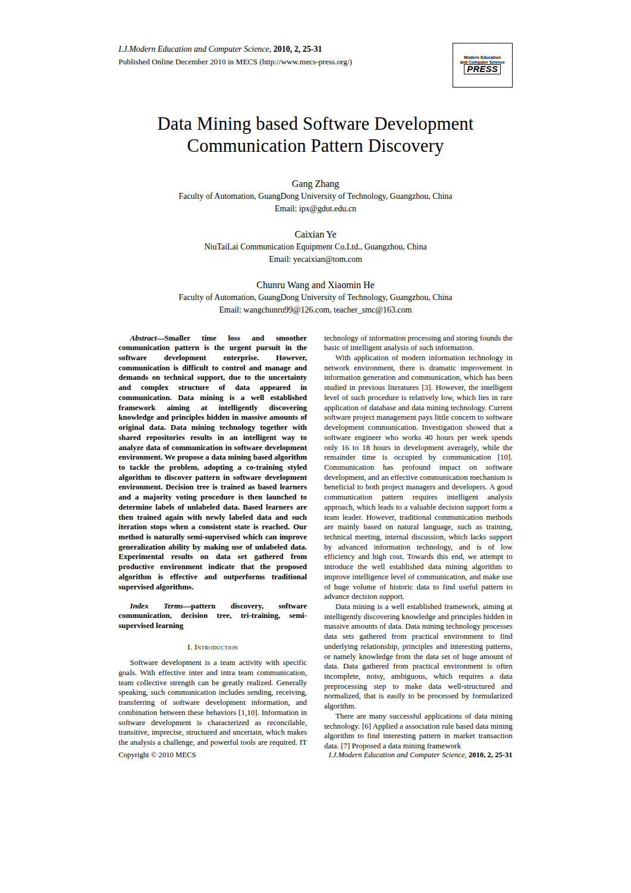I.J.Modern Education and Computer Science, 2010, 2, 25-31
Published Online December 2010 in MECS (http://www.mecs-press.org/)
Modern Education
and Computer Science
PRESS
Data Mining based Software Development
Communication Pattern Discovery
Gang Zhang
Faculty of Automation, GuangDong University of Technology, Guangzhou, China
Email: ipx@gdut.edu.cn
Caixian Ye
NiuTaiLai Communication Equipment Co.Ltd., Guangzhou, China
Email: yecaixian@tom.com
Chunru Wang and Xiaomin He
Faculty of Automation, GuangDong University of Technology, Guangzhou, China
Email: wangchunru99@126.com, teacher_smc@163.com
Abstract—Smaller time loss and smoother communication pattern is the urgent pursuit in the software development enterprise. However, communication is difficult to control and manage and demands on technical support, due to the uncertainty and complex structure of data appeared in communication. Data mining is a well established framework aiming at intelligently discovering knowledge and principles hidden in massive amounts of original data. Data mining technology together with shared repositories results in an intelligent way to analyze data of communication in software development environment. We propose a data mining based algorithm to tackle the problem, adopting a co-training styled algorithm to discover pattern in software development environment. Decision tree is trained as based learners and a majority voting procedure is then launched to determine labels of unlabeled data. Based learners are then trained again with newly labeled data and such iteration stops when a consistent state is reached. Our method is naturally semi-supervised which can improve generalization ability by making use of unlabeled data. Experimental results on data set gathered from productive environment indicate that the proposed algorithm is effective and outperforms traditional supervised algorithms.
Index Terms—pattern discovery, software communication, decision tree, tri-training, semi-supervised learning
I. Introduction
Software development is a team activity with specific goals. With effective inter and intra team communication, team collective strength can be greatly realized. Generally speaking, such communication includes sending, receiving, transferring of software development information, and combination between these behaviors [1,10]. Information in software development is characterized as reconcilable, transitive, imprecise, structured and uncertain, which makes the analysis a challenge, and powerful tools are required. IT technology of information processing and storing founds the basic of intelligent analysis of such information.
With application of modern information technology in network environment, there is dramatic improvement in information generation and communication, which has been studied in previous literatures [3]. However, the intelligent level of such procedure is relatively low, which lies in rare application of database and data mining technology. Current software project management pays little concern to software development communication. Investigation showed that a software engineer who works 40 hours per week spends only 16 to 18 hours in development averagely, while the remainder time is occupied by communication [10]. Communication has profound impact on software development, and an effective communication mechanism is beneficial to both project managers and developers. A good communication pattern requires intelligent analysis approach, which leads to a valuable decision support form a team leader. However, traditional communication methods are mainly based on natural language, such as training, technical meeting, internal discussion, which lacks support by advanced information technology, and is of low efficiency and high cost. Towards this end, we attempt to introduce the well established data mining algorithm to improve intelligence level of communication, and make use of huge volume of historic data to find useful pattern to advance decision support.
Data mining is a well established framework, aiming at intelligently discovering knowledge and principles hidden in massive amounts of data. Data mining technology processes data sets gathered from practical environment to find underlying relationship, principles and interesting patterns, or namely knowledge from the data set of huge amount of data. Data gathered from practical environment is often incomplete, noisy, ambiguous, which requires a data preprocessing step to make data well-structured and normalized, that is easily to be processed by formularized algorithm.
There are many successful applications of data mining technology. [6] Applied a association rule based data mining algorithm to find interesting pattern in market transaction data. [7] Proposed a data mining framework
Copyright © 2010 MECS
I.J.Modern Education and Computer Science, 2010, 2, 25-31